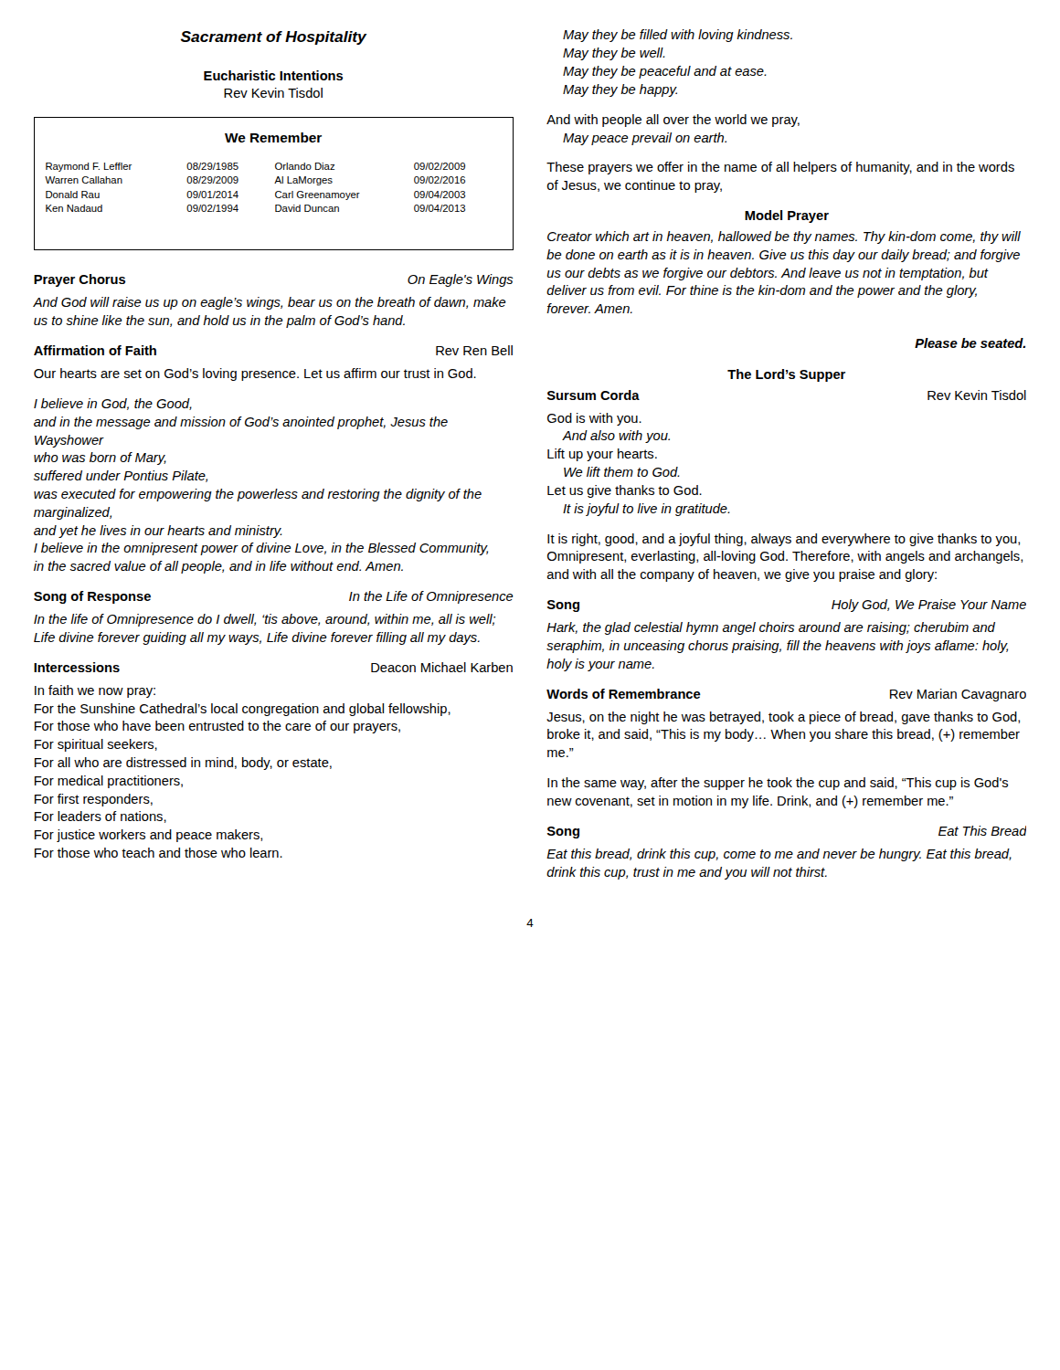Sacrament of Hospitality
Eucharistic Intentions
Rev Kevin Tisdol
We Remember
| Raymond F. Leffler | 08/29/1985 | Orlando Diaz | 09/02/2009 |
| Warren Callahan | 08/29/2009 | Al LaMorges | 09/02/2016 |
| Donald Rau | 09/01/2014 | Carl Greenamoyer | 09/04/2003 |
| Ken Nadaud | 09/02/1994 | David Duncan | 09/04/2013 |
Prayer Chorus On Eagle's Wings
And God will raise us up on eagle’s wings, bear us on the breath of dawn, make us to shine like the sun, and hold us in the palm of God’s hand.
Affirmation of Faith Rev Ren Bell
Our hearts are set on God’s loving presence. Let us affirm our trust in God.
I believe in God, the Good,
and in the message and mission of God’s anointed prophet, Jesus the Wayshower
who was born of Mary,
suffered under Pontius Pilate,
was executed for empowering the powerless and restoring the dignity of the marginalized,
and yet he lives in our hearts and ministry.
I believe in the omnipresent power of divine Love, in the Blessed Community,
in the sacred value of all people, and in life without end. Amen.
Song of Response In the Life of Omnipresence
In the life of Omnipresence do I dwell, ‘tis above, around, within me, all is well; Life divine forever guiding all my ways, Life divine forever filling all my days.
Intercessions Deacon Michael Karben
In faith we now pray:
For the Sunshine Cathedral’s local congregation and global fellowship,
For those who have been entrusted to the care of our prayers,
For spiritual seekers,
For all who are distressed in mind, body, or estate,
For medical practitioners,
For first responders,
For leaders of nations,
For justice workers and peace makers,
For those who teach and those who learn.
May they be filled with loving kindness.
May they be well.
May they be peaceful and at ease.
May they be happy.
And with people all over the world we pray,
May peace prevail on earth.
These prayers we offer in the name of all helpers of humanity, and in the words of Jesus, we continue to pray,
Model Prayer
Creator which art in heaven, hallowed be thy names. Thy kin-dom come, thy will be done on earth as it is in heaven. Give us this day our daily bread; and forgive us our debts as we forgive our debtors. And leave us not in temptation, but deliver us from evil. For thine is the kin-dom and the power and the glory, forever. Amen.
Please be seated.
The Lord’s Supper
Sursum Corda Rev Kevin Tisdol
God is with you.
And also with you. Lift up your hearts.
We lift them to God. Let us give thanks to God.
It is joyful to live in gratitude.
It is right, good, and a joyful thing, always and everywhere to give thanks to you, Omnipresent, everlasting, all-loving God. Therefore, with angels and archangels, and with all the company of heaven, we give you praise and glory:
Song Holy God, We Praise Your Name
Hark, the glad celestial hymn angel choirs around are raising; cherubim and seraphim, in unceasing chorus praising, fill the heavens with joys aflame: holy, holy is your name.
Words of Remembrance Rev Marian Cavagnaro
Jesus, on the night he was betrayed, took a piece of bread, gave thanks to God, broke it, and said, “This is my body… When you share this bread, (+) remember me.”
In the same way, after the supper he took the cup and said, “This cup is God's new covenant, set in motion in my life. Drink, and (+) remember me.”
Song Eat This Bread
Eat this bread, drink this cup, come to me and never be hungry. Eat this bread, drink this cup, trust in me and you will not thirst.
4